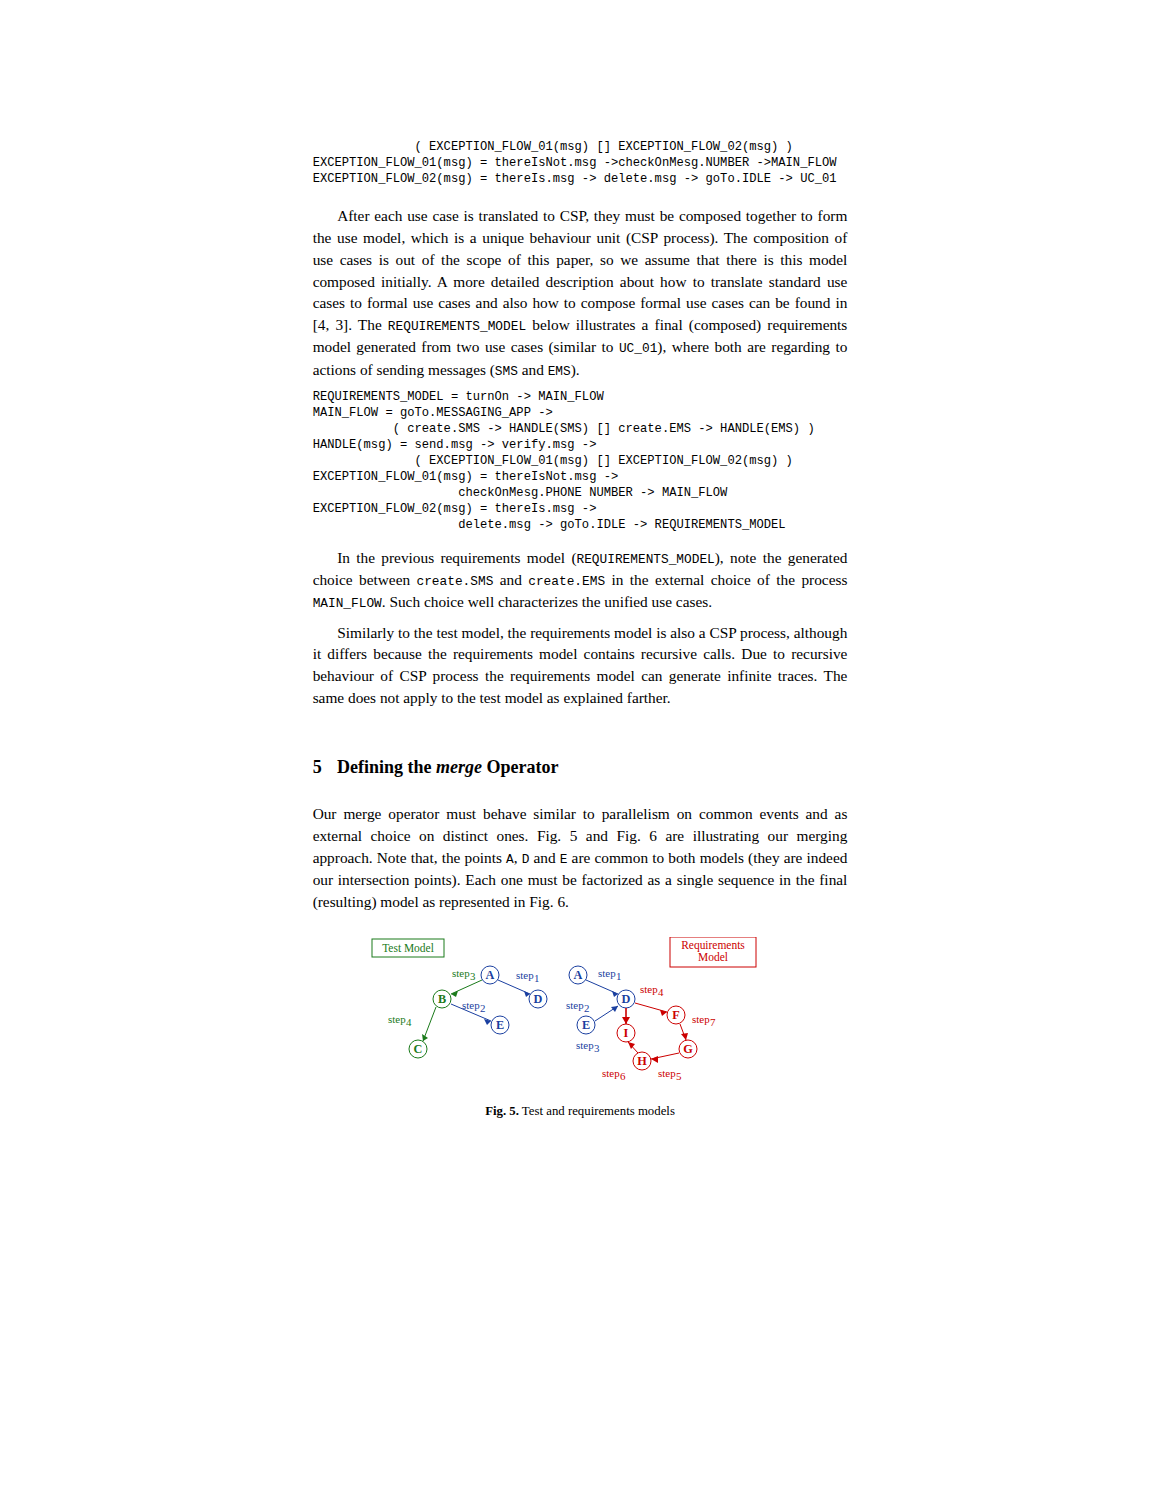( EXCEPTION_FLOW_01(msg) [] EXCEPTION_FLOW_02(msg) )
EXCEPTION_FLOW_01(msg) = thereIsNot.msg ->checkOnMesg.NUMBER ->MAIN_FLOW
EXCEPTION_FLOW_02(msg) = thereIs.msg -> delete.msg -> goTo.IDLE -> UC_01
After each use case is translated to CSP, they must be composed together to form the use model, which is a unique behaviour unit (CSP process). The composition of use cases is out of the scope of this paper, so we assume that there is this model composed initially. A more detailed description about how to translate standard use cases to formal use cases and also how to compose formal use cases can be found in [4, 3]. The REQUIREMENTS_MODEL below illustrates a final (composed) requirements model generated from two use cases (similar to UC_01), where both are regarding to actions of sending messages (SMS and EMS).
REQUIREMENTS_MODEL = turnOn -> MAIN_FLOW
MAIN_FLOW = goTo.MESSAGING_APP ->
           ( create.SMS -> HANDLE(SMS) [] create.EMS -> HANDLE(EMS) )
HANDLE(msg) = send.msg -> verify.msg ->
              ( EXCEPTION_FLOW_01(msg) [] EXCEPTION_FLOW_02(msg) )
EXCEPTION_FLOW_01(msg) = thereIsNot.msg ->
                    checkOnMesg.PHONE NUMBER -> MAIN_FLOW
EXCEPTION_FLOW_02(msg) = thereIs.msg ->
                    delete.msg -> goTo.IDLE -> REQUIREMENTS_MODEL
In the previous requirements model (REQUIREMENTS_MODEL), note the generated choice between create.SMS and create.EMS in the external choice of the process MAIN_FLOW. Such choice well characterizes the unified use cases.
Similarly to the test model, the requirements model is also a CSP process, although it differs because the requirements model contains recursive calls. Due to recursive behaviour of CSP process the requirements model can generate infinite traces. The same does not apply to the test model as explained farther.
5 Defining the merge Operator
Our merge operator must behave similar to parallelism on common events and as external choice on distinct ones. Fig. 5 and Fig. 6 are illustrating our merging approach. Note that, the points A, D and E are common to both models (they are indeed our intersection points). Each one must be factorized as a single sequence in the final (resulting) model as represented in Fig. 6.
Test Model Requirements Model A D B E C step 1 step 3 step 2 step 4 A D E I F G H step 1 step 2 step 3 step 4 step 7 step 5 step 6
Fig. 5. Test and requirements models